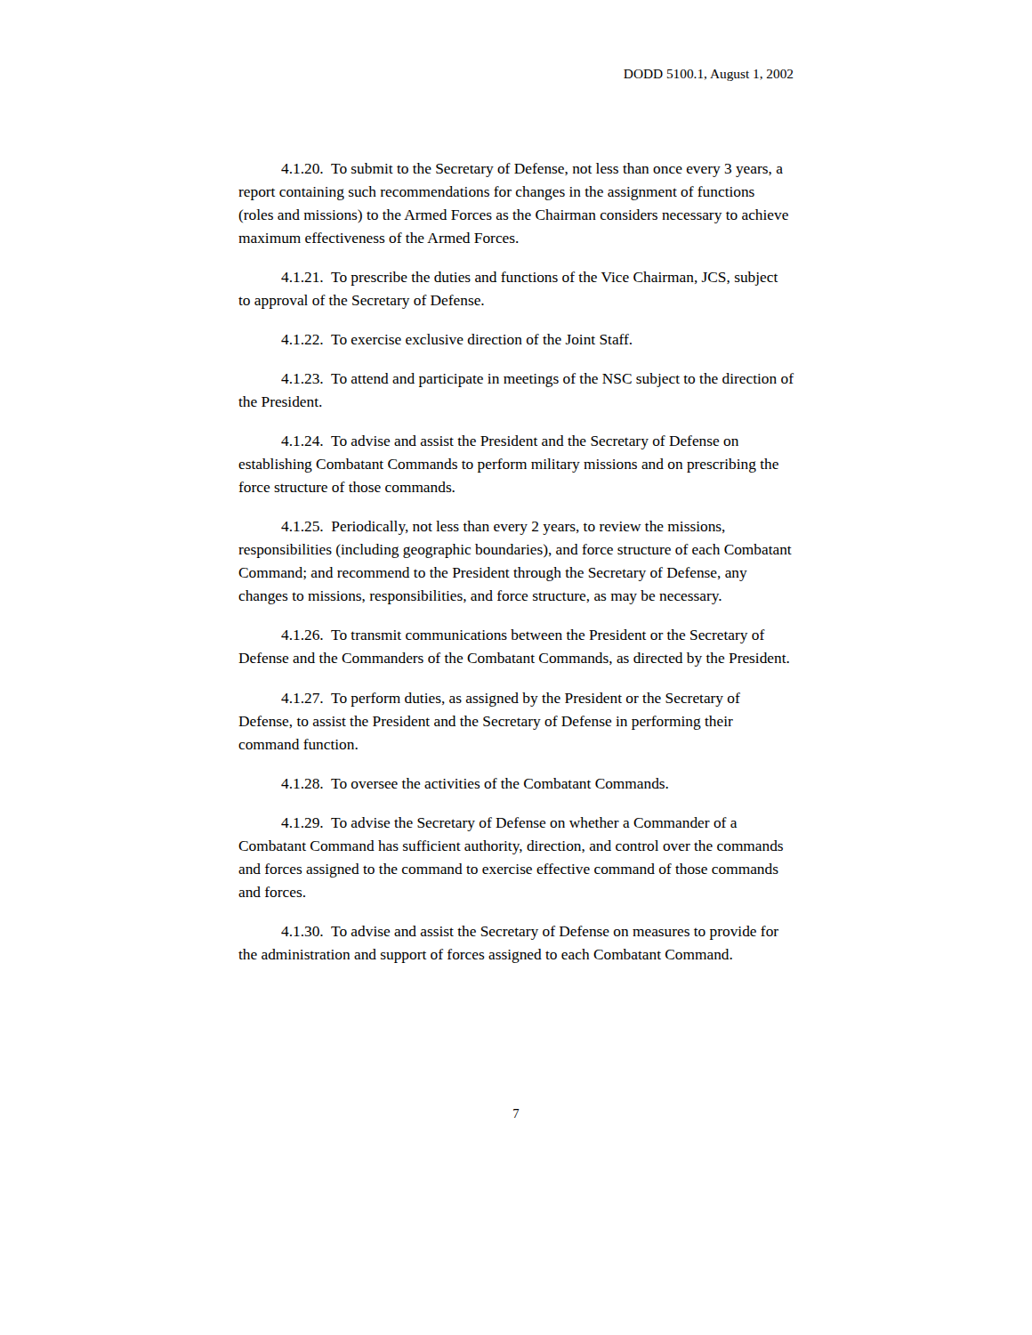DODD 5100.1, August 1, 2002
4.1.20. To submit to the Secretary of Defense, not less than once every 3 years, a report containing such recommendations for changes in the assignment of functions (roles and missions) to the Armed Forces as the Chairman considers necessary to achieve maximum effectiveness of the Armed Forces.
4.1.21. To prescribe the duties and functions of the Vice Chairman, JCS, subject to approval of the Secretary of Defense.
4.1.22. To exercise exclusive direction of the Joint Staff.
4.1.23. To attend and participate in meetings of the NSC subject to the direction of the President.
4.1.24. To advise and assist the President and the Secretary of Defense on establishing Combatant Commands to perform military missions and on prescribing the force structure of those commands.
4.1.25. Periodically, not less than every 2 years, to review the missions, responsibilities (including geographic boundaries), and force structure of each Combatant Command; and recommend to the President through the Secretary of Defense, any changes to missions, responsibilities, and force structure, as may be necessary.
4.1.26. To transmit communications between the President or the Secretary of Defense and the Commanders of the Combatant Commands, as directed by the President.
4.1.27. To perform duties, as assigned by the President or the Secretary of Defense, to assist the President and the Secretary of Defense in performing their command function.
4.1.28. To oversee the activities of the Combatant Commands.
4.1.29. To advise the Secretary of Defense on whether a Commander of a Combatant Command has sufficient authority, direction, and control over the commands and forces assigned to the command to exercise effective command of those commands and forces.
4.1.30. To advise and assist the Secretary of Defense on measures to provide for the administration and support of forces assigned to each Combatant Command.
7